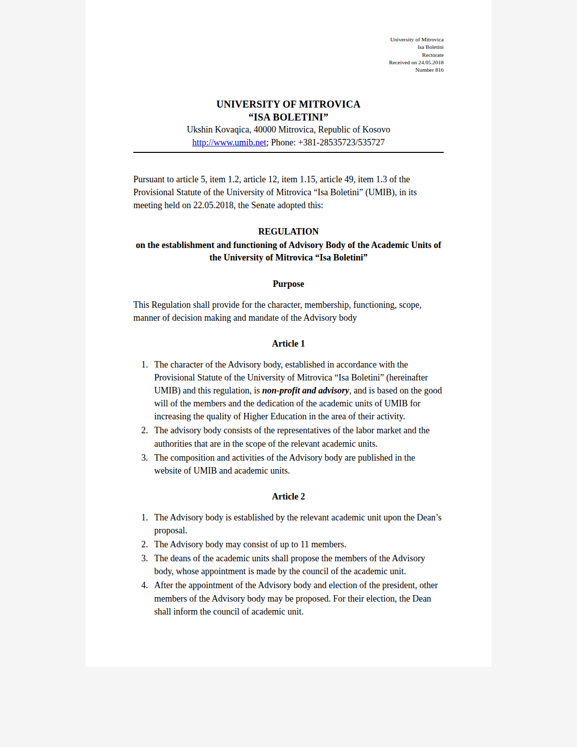University of Mitrovica
Isa Boletini
Rectorate
Received on 24.05.2018
Number 816
UNIVERSITY OF MITROVICA
“ISA BOLETINI”
Ukshin Kovaqica, 40000 Mitrovica, Republic of Kosovo
http://www.umib.net; Phone: +381-28535723/535727
Pursuant to article 5, item 1.2, article 12, item 1.15, article 49, item 1.3 of the Provisional Statute of the University of Mitrovica “Isa Boletini” (UMIB), in its meeting held on 22.05.2018, the Senate adopted this:
REGULATION
on the establishment and functioning of Advisory Body of the Academic Units of the University of Mitrovica “Isa Boletini”
Purpose
This Regulation shall provide for the character, membership, functioning, scope, manner of decision making and mandate of the Advisory body
Article 1
The character of the Advisory body, established in accordance with the Provisional Statute of the University of Mitrovica “Isa Boletini” (hereinafter UMIB) and this regulation, is non-profit and advisory, and is based on the good will of the members and the dedication of the academic units of UMIB for increasing the quality of Higher Education in the area of their activity.
The advisory body consists of the representatives of the labor market and the authorities that are in the scope of the relevant academic units.
The composition and activities of the Advisory body are published in the website of UMIB and academic units.
Article 2
The Advisory body is established by the relevant academic unit upon the Dean’s proposal.
The Advisory body may consist of up to 11 members.
The deans of the academic units shall propose the members of the Advisory body, whose appointment is made by the council of the academic unit.
After the appointment of the Advisory body and election of the president, other members of the Advisory body may be proposed. For their election, the Dean shall inform the council of academic unit.